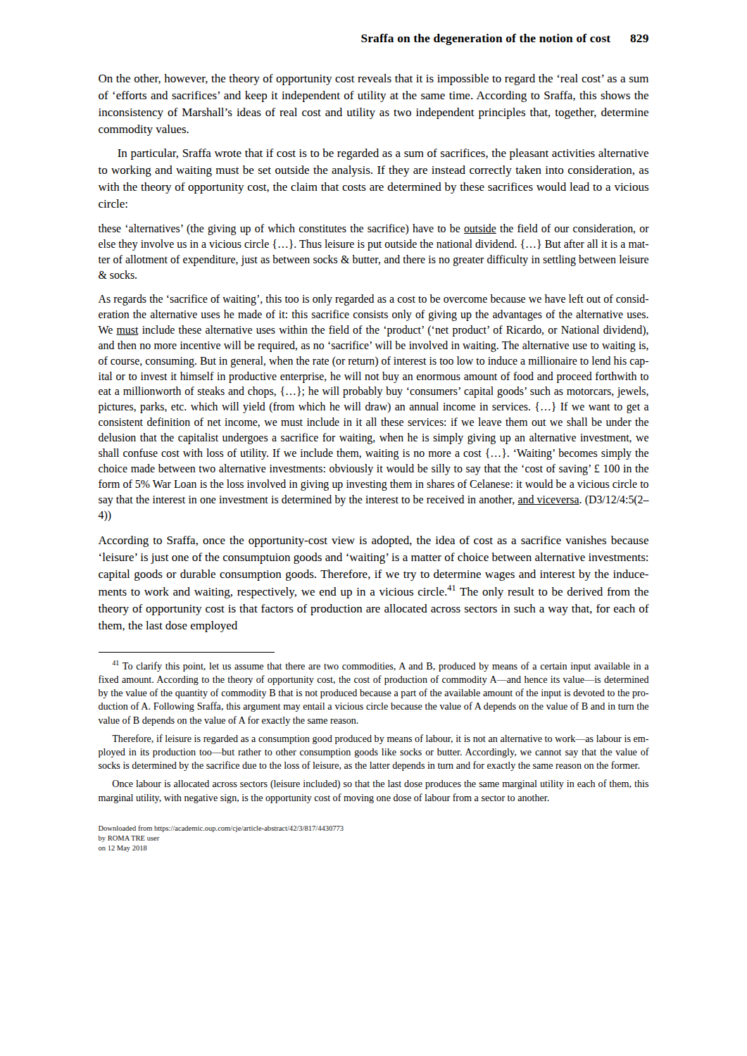Sraffa on the degeneration of the notion of cost 829
On the other, however, the theory of opportunity cost reveals that it is impossible to regard the ‘real cost’ as a sum of ‘efforts and sacrifices’ and keep it independent of utility at the same time. According to Sraffa, this shows the inconsistency of Marshall’s ideas of real cost and utility as two independent principles that, together, determine commodity values.
In particular, Sraffa wrote that if cost is to be regarded as a sum of sacrifices, the pleasant activities alternative to working and waiting must be set outside the analysis. If they are instead correctly taken into consideration, as with the theory of opportunity cost, the claim that costs are determined by these sacrifices would lead to a vicious circle:
these ‘alternatives’ (the giving up of which constitutes the sacrifice) have to be outside the field of our consideration, or else they involve us in a vicious circle {…}. Thus leisure is put outside the national dividend. {…} But after all it is a matter of allotment of expenditure, just as between socks & butter, and there is no greater difficulty in settling between leisure & socks.
As regards the ‘sacrifice of waiting’, this too is only regarded as a cost to be overcome because we have left out of consideration the alternative uses he made of it: this sacrifice consists only of giving up the advantages of the alternative uses. We must include these alternative uses within the field of the ‘product’ (‘net product’ of Ricardo, or National dividend), and then no more incentive will be required, as no ‘sacrifice’ will be involved in waiting. The alternative use to waiting is, of course, consuming. But in general, when the rate (or return) of interest is too low to induce a millionaire to lend his capital or to invest it himself in productive enterprise, he will not buy an enormous amount of food and proceed forthwith to eat a millionworth of steaks and chops, {…}; he will probably buy ‘consumers’ capital goods’ such as motorcars, jewels, pictures, parks, etc. which will yield (from which he will draw) an annual income in services. {…} If we want to get a consistent definition of net income, we must include in it all these services: if we leave them out we shall be under the delusion that the capitalist undergoes a sacrifice for waiting, when he is simply giving up an alternative investment, we shall confuse cost with loss of utility. If we include them, waiting is no more a cost {…}. ‘Waiting’ becomes simply the choice made between two alternative investments: obviously it would be silly to say that the ‘cost of saving’ £ 100 in the form of 5% War Loan is the loss involved in giving up investing them in shares of Celanese: it would be a vicious circle to say that the interest in one investment is determined by the interest to be received in another, and viceversa. (D3/12/4:5(2–4))
According to Sraffa, once the opportunity-cost view is adopted, the idea of cost as a sacrifice vanishes because ‘leisure’ is just one of the consumptuion goods and ‘waiting’ is a matter of choice between alternative investments: capital goods or durable consumption goods. Therefore, if we try to determine wages and interest by the inducements to work and waiting, respectively, we end up in a vicious circle.41 The only result to be derived from the theory of opportunity cost is that factors of production are allocated across sectors in such a way that, for each of them, the last dose employed
41 To clarify this point, let us assume that there are two commodities, A and B, produced by means of a certain input available in a fixed amount. According to the theory of opportunity cost, the cost of production of commodity A—and hence its value—is determined by the value of the quantity of commodity B that is not produced because a part of the available amount of the input is devoted to the production of A. Following Sraffa, this argument may entail a vicious circle because the value of A depends on the value of B and in turn the value of B depends on the value of A for exactly the same reason.
Therefore, if leisure is regarded as a consumption good produced by means of labour, it is not an alternative to work—as labour is employed in its production too—but rather to other consumption goods like socks or butter. Accordingly, we cannot say that the value of socks is determined by the sacrifice due to the loss of leisure, as the latter depends in turn and for exactly the same reason on the former.
Once labour is allocated across sectors (leisure included) so that the last dose produces the same marginal utility in each of them, this marginal utility, with negative sign, is the opportunity cost of moving one dose of labour from a sector to another.
Downloaded from https://academic.oup.com/cje/article-abstract/42/3/817/4430773
by ROMA TRE user
on 12 May 2018